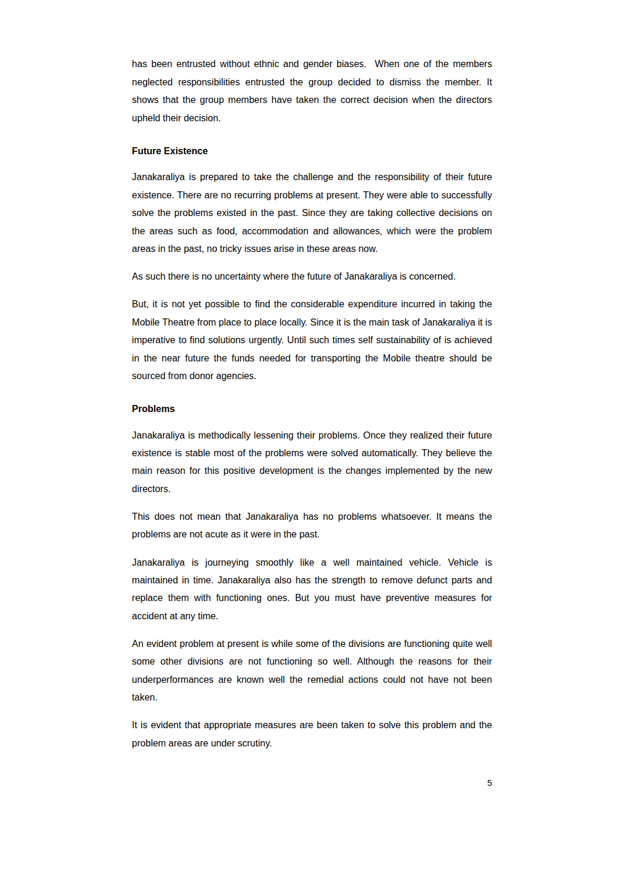has been entrusted without ethnic and gender biases. When one of the members neglected responsibilities entrusted the group decided to dismiss the member. It shows that the group members have taken the correct decision when the directors upheld their decision.
Future Existence
Janakaraliya is prepared to take the challenge and the responsibility of their future existence. There are no recurring problems at present. They were able to successfully solve the problems existed in the past. Since they are taking collective decisions on the areas such as food, accommodation and allowances, which were the problem areas in the past, no tricky issues arise in these areas now.
As such there is no uncertainty where the future of Janakaraliya is concerned.
But, it is not yet possible to find the considerable expenditure incurred in taking the Mobile Theatre from place to place locally. Since it is the main task of Janakaraliya it is imperative to find solutions urgently. Until such times self sustainability of is achieved in the near future the funds needed for transporting the Mobile theatre should be sourced from donor agencies.
Problems
Janakaraliya is methodically lessening their problems. Once they realized their future existence is stable most of the problems were solved automatically. They believe the main reason for this positive development is the changes implemented by the new directors.
This does not mean that Janakaraliya has no problems whatsoever. It means the problems are not acute as it were in the past.
Janakaraliya is journeying smoothly like a well maintained vehicle. Vehicle is maintained in time. Janakaraliya also has the strength to remove defunct parts and replace them with functioning ones. But you must have preventive measures for accident at any time.
An evident problem at present is while some of the divisions are functioning quite well some other divisions are not functioning so well. Although the reasons for their underperformances are known well the remedial actions could not have not been taken.
It is evident that appropriate measures are been taken to solve this problem and the problem areas are under scrutiny.
5